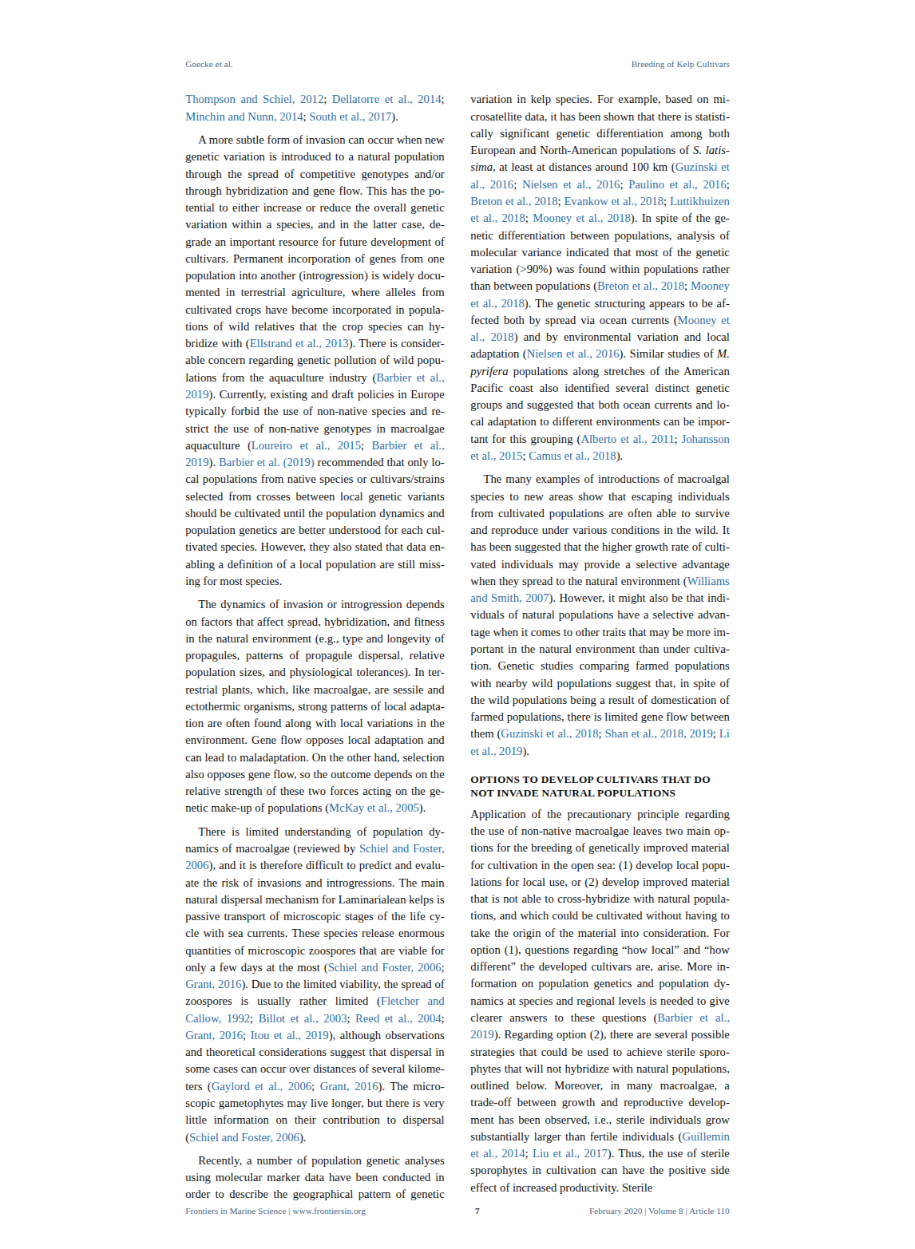Goecke et al.
Breeding of Kelp Cultivars
Thompson and Schiel, 2012; Dellatorre et al., 2014; Minchin and Nunn, 2014; South et al., 2017).
A more subtle form of invasion can occur when new genetic variation is introduced to a natural population through the spread of competitive genotypes and/or through hybridization and gene flow. This has the potential to either increase or reduce the overall genetic variation within a species, and in the latter case, degrade an important resource for future development of cultivars. Permanent incorporation of genes from one population into another (introgression) is widely documented in terrestrial agriculture, where alleles from cultivated crops have become incorporated in populations of wild relatives that the crop species can hybridize with (Ellstrand et al., 2013). There is considerable concern regarding genetic pollution of wild populations from the aquaculture industry (Barbier et al., 2019). Currently, existing and draft policies in Europe typically forbid the use of non-native species and restrict the use of non-native genotypes in macroalgae aquaculture (Loureiro et al., 2015; Barbier et al., 2019). Barbier et al. (2019) recommended that only local populations from native species or cultivars/strains selected from crosses between local genetic variants should be cultivated until the population dynamics and population genetics are better understood for each cultivated species. However, they also stated that data enabling a definition of a local population are still missing for most species.
The dynamics of invasion or introgression depends on factors that affect spread, hybridization, and fitness in the natural environment (e.g., type and longevity of propagules, patterns of propagule dispersal, relative population sizes, and physiological tolerances). In terrestrial plants, which, like macroalgae, are sessile and ectothermic organisms, strong patterns of local adaptation are often found along with local variations in the environment. Gene flow opposes local adaptation and can lead to maladaptation. On the other hand, selection also opposes gene flow, so the outcome depends on the relative strength of these two forces acting on the genetic make-up of populations (McKay et al., 2005).
There is limited understanding of population dynamics of macroalgae (reviewed by Schiel and Foster, 2006), and it is therefore difficult to predict and evaluate the risk of invasions and introgressions. The main natural dispersal mechanism for Laminarialean kelps is passive transport of microscopic stages of the life cycle with sea currents. These species release enormous quantities of microscopic zoospores that are viable for only a few days at the most (Schiel and Foster, 2006; Grant, 2016). Due to the limited viability, the spread of zoospores is usually rather limited (Fletcher and Callow, 1992; Billot et al., 2003; Reed et al., 2004; Grant, 2016; Itou et al., 2019), although observations and theoretical considerations suggest that dispersal in some cases can occur over distances of several kilometers (Gaylord et al., 2006; Grant, 2016). The microscopic gametophytes may live longer, but there is very little information on their contribution to dispersal (Schiel and Foster, 2006).
Recently, a number of population genetic analyses using molecular marker data have been conducted in order to describe the geographical pattern of genetic variation in kelp species. For example, based on microsatellite data, it has been shown that there is statistically significant genetic differentiation among both European and North-American populations of S. latissima, at least at distances around 100 km (Guzinski et al., 2016; Nielsen et al., 2016; Paulino et al., 2016; Breton et al., 2018; Evankow et al., 2018; Luttikhuizen et al., 2018; Mooney et al., 2018). In spite of the genetic differentiation between populations, analysis of molecular variance indicated that most of the genetic variation (>90%) was found within populations rather than between populations (Breton et al., 2018; Mooney et al., 2018). The genetic structuring appears to be affected both by spread via ocean currents (Mooney et al., 2018) and by environmental variation and local adaptation (Nielsen et al., 2016). Similar studies of M. pyrifera populations along stretches of the American Pacific coast also identified several distinct genetic groups and suggested that both ocean currents and local adaptation to different environments can be important for this grouping (Alberto et al., 2011; Johansson et al., 2015; Camus et al., 2018).
The many examples of introductions of macroalgal species to new areas show that escaping individuals from cultivated populations are often able to survive and reproduce under various conditions in the wild. It has been suggested that the higher growth rate of cultivated individuals may provide a selective advantage when they spread to the natural environment (Williams and Smith, 2007). However, it might also be that individuals of natural populations have a selective advantage when it comes to other traits that may be more important in the natural environment than under cultivation. Genetic studies comparing farmed populations with nearby wild populations suggest that, in spite of the wild populations being a result of domestication of farmed populations, there is limited gene flow between them (Guzinski et al., 2018; Shan et al., 2018, 2019; Li et al., 2019).
Options to Develop Cultivars That Do Not Invade Natural Populations
Application of the precautionary principle regarding the use of non-native macroalgae leaves two main options for the breeding of genetically improved material for cultivation in the open sea: (1) develop local populations for local use, or (2) develop improved material that is not able to cross-hybridize with natural populations, and which could be cultivated without having to take the origin of the material into consideration. For option (1), questions regarding “how local” and “how different” the developed cultivars are, arise. More information on population genetics and population dynamics at species and regional levels is needed to give clearer answers to these questions (Barbier et al., 2019). Regarding option (2), there are several possible strategies that could be used to achieve sterile sporophytes that will not hybridize with natural populations, outlined below. Moreover, in many macroalgae, a trade-off between growth and reproductive development has been observed, i.e., sterile individuals grow substantially larger than fertile individuals (Guillemin et al., 2014; Liu et al., 2017). Thus, the use of sterile sporophytes in cultivation can have the positive side effect of increased productivity. Sterile
Frontiers in Marine Science | www.frontiersin.org
7
February 2020 | Volume 8 | Article 110